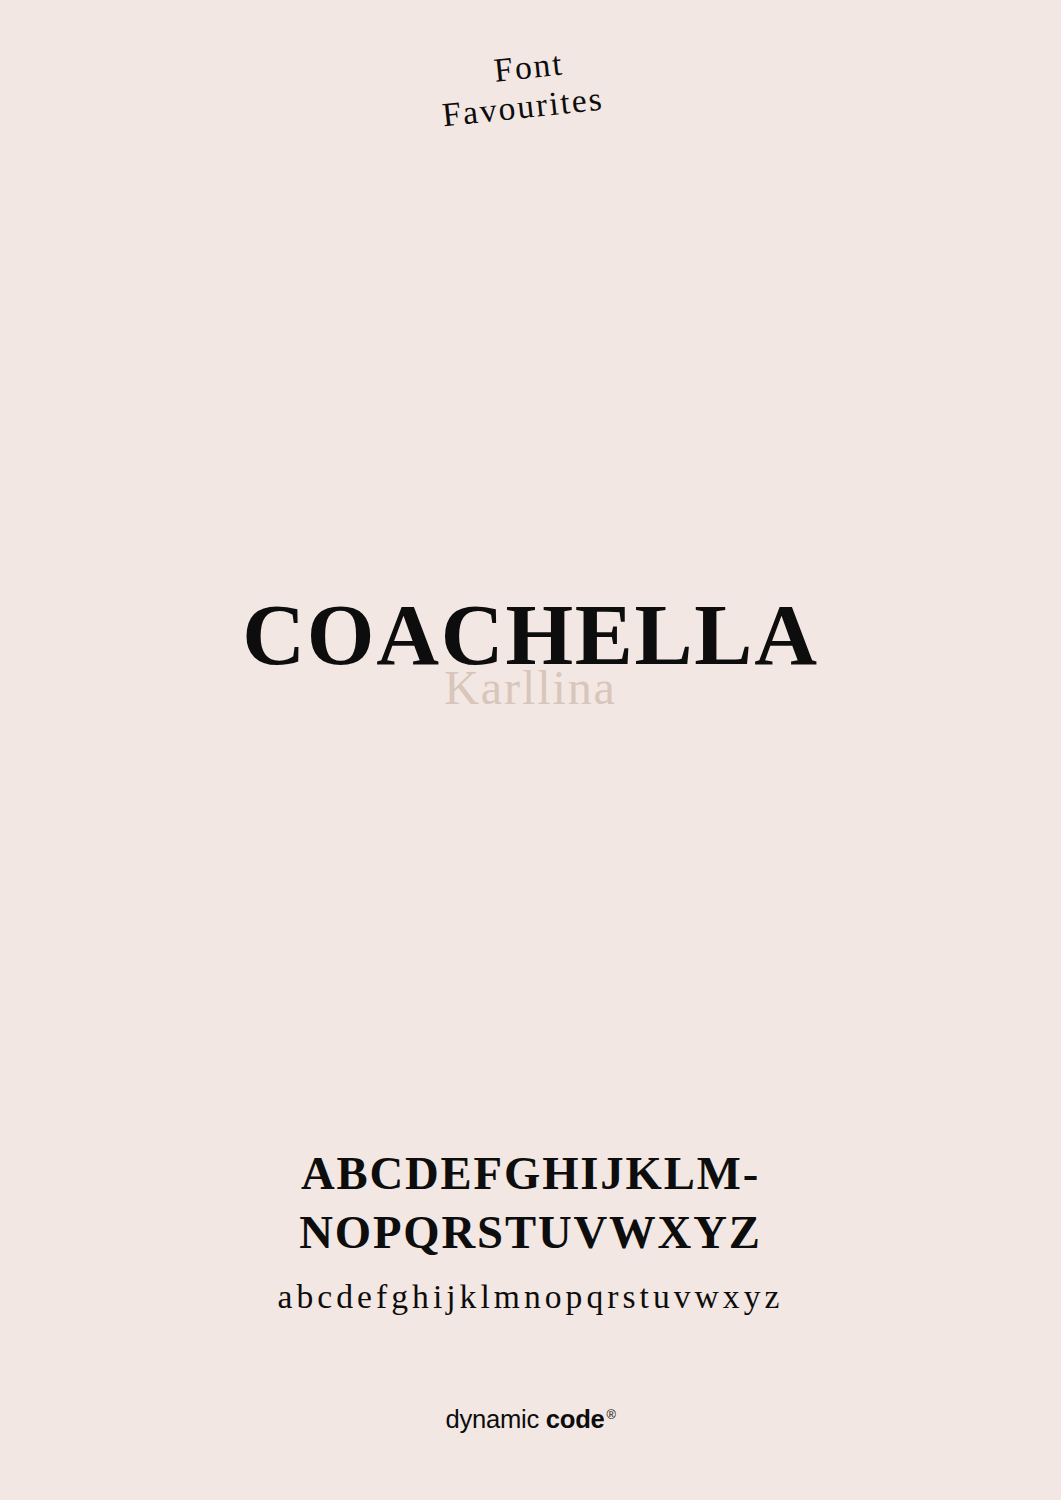Font Favourites
COACHELLA
Karllina
ABCDEFGHIJKLM‑
NOPQRSTUVWXYZ
abcdefghijklmnopqrstuvwxyz
dynamic code®